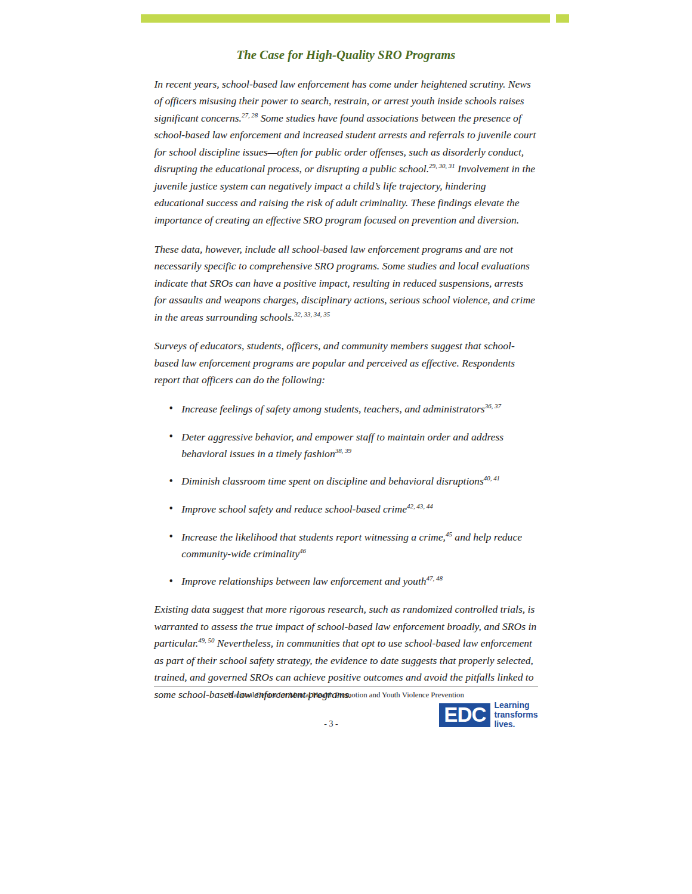The Case for High-Quality SRO Programs
In recent years, school-based law enforcement has come under heightened scrutiny. News of officers misusing their power to search, restrain, or arrest youth inside schools raises significant concerns.27, 28 Some studies have found associations between the presence of school-based law enforcement and increased student arrests and referrals to juvenile court for school discipline issues—often for public order offenses, such as disorderly conduct, disrupting the educational process, or disrupting a public school.29, 30, 31 Involvement in the juvenile justice system can negatively impact a child’s life trajectory, hindering educational success and raising the risk of adult criminality. These findings elevate the importance of creating an effective SRO program focused on prevention and diversion.
These data, however, include all school-based law enforcement programs and are not necessarily specific to comprehensive SRO programs. Some studies and local evaluations indicate that SROs can have a positive impact, resulting in reduced suspensions, arrests for assaults and weapons charges, disciplinary actions, serious school violence, and crime in the areas surrounding schools.32, 33, 34, 35
Surveys of educators, students, officers, and community members suggest that school-based law enforcement programs are popular and perceived as effective. Respondents report that officers can do the following:
Increase feelings of safety among students, teachers, and administrators36, 37
Deter aggressive behavior, and empower staff to maintain order and address behavioral issues in a timely fashion38, 39
Diminish classroom time spent on discipline and behavioral disruptions40, 41
Improve school safety and reduce school-based crime42, 43, 44
Increase the likelihood that students report witnessing a crime,45 and help reduce community-wide criminality46
Improve relationships between law enforcement and youth47, 48
Existing data suggest that more rigorous research, such as randomized controlled trials, is warranted to assess the true impact of school-based law enforcement broadly, and SROs in particular.49, 50 Nevertheless, in communities that opt to use school-based law enforcement as part of their school safety strategy, the evidence to date suggests that properly selected, trained, and governed SROs can achieve positive outcomes and avoid the pitfalls linked to some school-based law enforcement programs.
National Center for Mental Health Promotion and Youth Violence Prevention
- 3 -
EDC Learning
transforms
lives.